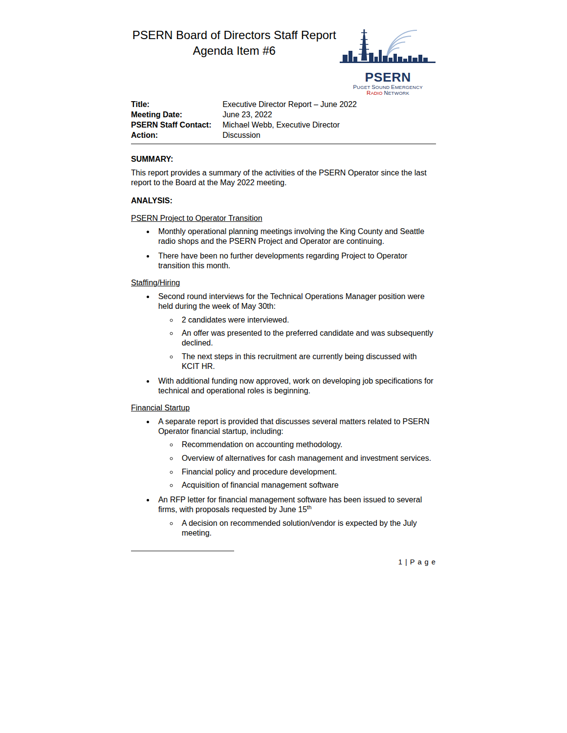PSERN Board of Directors Staff Report
Agenda Item #6
PSERN
PUGET SOUND EMERGENCY
RADIO NETWORK
| Title: | Executive Director Report – June 2022 |
| Meeting Date: | June 23, 2022 |
| PSERN Staff Contact: | Michael Webb, Executive Director |
| Action: | Discussion |
SUMMARY:
This report provides a summary of the activities of the PSERN Operator since the last report to the Board at the May 2022 meeting.
ANALYSIS:
PSERN Project to Operator Transition
Monthly operational planning meetings involving the King County and Seattle radio shops and the PSERN Project and Operator are continuing.
There have been no further developments regarding Project to Operator transition this month.
Staffing/Hiring
Second round interviews for the Technical Operations Manager position were held during the week of May 30th:
2 candidates were interviewed.
An offer was presented to the preferred candidate and was subsequently declined.
The next steps in this recruitment are currently being discussed with KCIT HR.
With additional funding now approved, work on developing job specifications for technical and operational roles is beginning.
Financial Startup
A separate report is provided that discusses several matters related to PSERN Operator financial startup, including:
Recommendation on accounting methodology.
Overview of alternatives for cash management and investment services.
Financial policy and procedure development.
Acquisition of financial management software
An RFP letter for financial management software has been issued to several firms, with proposals requested by June 15th
A decision on recommended solution/vendor is expected by the July meeting.
1 | P a g e